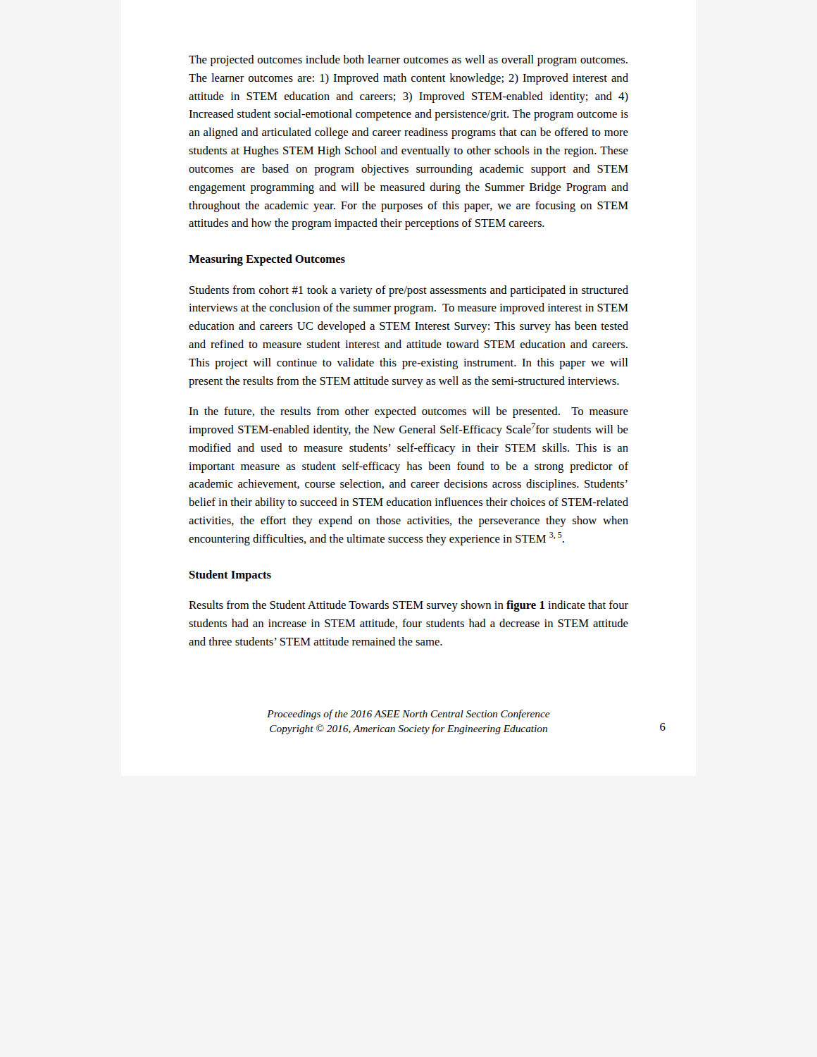The projected outcomes include both learner outcomes as well as overall program outcomes. The learner outcomes are: 1) Improved math content knowledge; 2) Improved interest and attitude in STEM education and careers; 3) Improved STEM-enabled identity; and 4) Increased student social-emotional competence and persistence/grit. The program outcome is an aligned and articulated college and career readiness programs that can be offered to more students at Hughes STEM High School and eventually to other schools in the region. These outcomes are based on program objectives surrounding academic support and STEM engagement programming and will be measured during the Summer Bridge Program and throughout the academic year. For the purposes of this paper, we are focusing on STEM attitudes and how the program impacted their perceptions of STEM careers.
Measuring Expected Outcomes
Students from cohort #1 took a variety of pre/post assessments and participated in structured interviews at the conclusion of the summer program. To measure improved interest in STEM education and careers UC developed a STEM Interest Survey: This survey has been tested and refined to measure student interest and attitude toward STEM education and careers. This project will continue to validate this pre-existing instrument. In this paper we will present the results from the STEM attitude survey as well as the semi-structured interviews.
In the future, the results from other expected outcomes will be presented. To measure improved STEM-enabled identity, the New General Self-Efficacy Scale7for students will be modified and used to measure students’ self-efficacy in their STEM skills. This is an important measure as student self-efficacy has been found to be a strong predictor of academic achievement, course selection, and career decisions across disciplines. Students’ belief in their ability to succeed in STEM education influences their choices of STEM-related activities, the effort they expend on those activities, the perseverance they show when encountering difficulties, and the ultimate success they experience in STEM 3, 5.
Student Impacts
Results from the Student Attitude Towards STEM survey shown in figure 1 indicate that four students had an increase in STEM attitude, four students had a decrease in STEM attitude and three students’ STEM attitude remained the same.
Proceedings of the 2016 ASEE North Central Section Conference
Copyright © 2016, American Society for Engineering Education 6